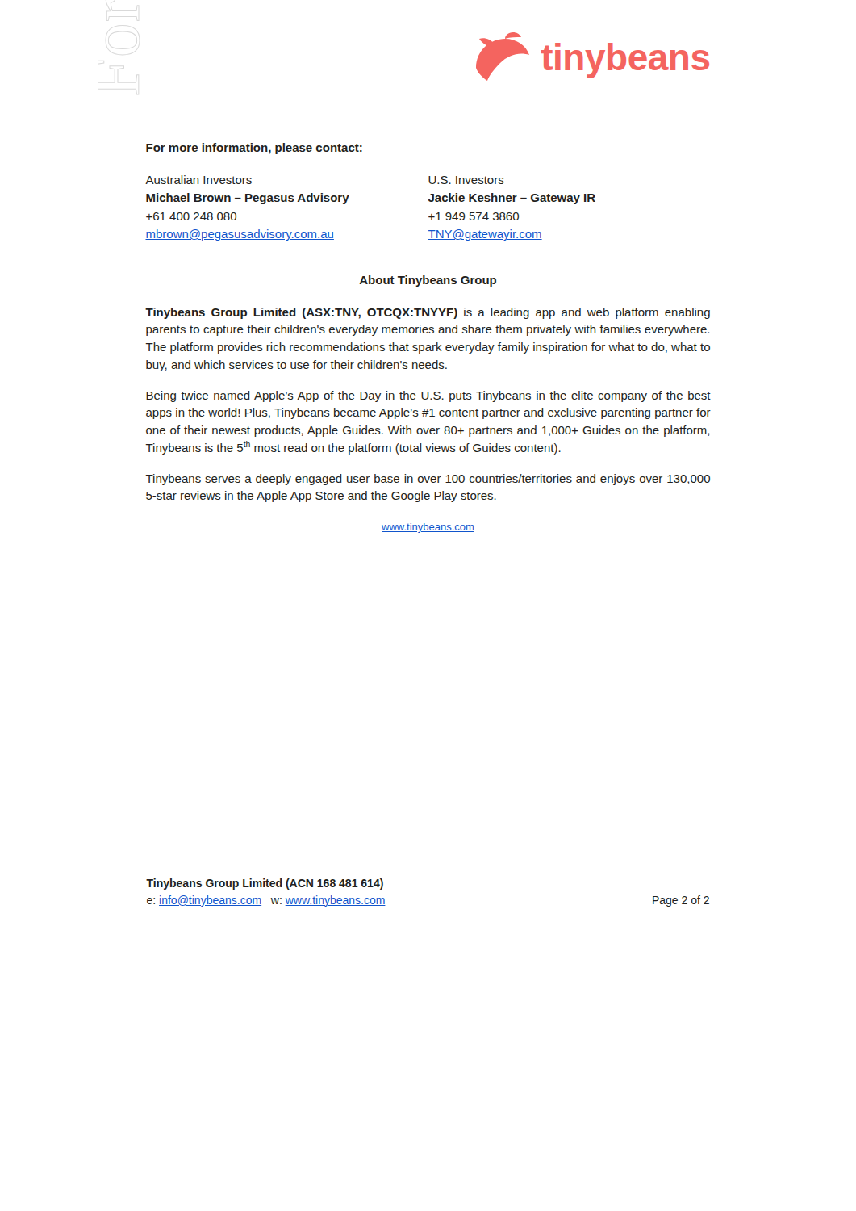For personal use only
tinybeans
For more information, please contact:
| Australian Investors Michael Brown – Pegasus Advisory +61 400 248 080 mbrown@pegasusadvisory.com.au | U.S. Investors Jackie Keshner – Gateway IR +1 949 574 3860 TNY@gatewayir.com |
About Tinybeans Group
Tinybeans Group Limited (ASX:TNY, OTCQX:TNYYF) is a leading app and web platform enabling parents to capture their children's everyday memories and share them privately with families everywhere. The platform provides rich recommendations that spark everyday family inspiration for what to do, what to buy, and which services to use for their children's needs.
Being twice named Apple’s App of the Day in the U.S. puts Tinybeans in the elite company of the best apps in the world! Plus, Tinybeans became Apple’s #1 content partner and exclusive parenting partner for one of their newest products, Apple Guides. With over 80+ partners and 1,000+ Guides on the platform, Tinybeans is the 5th most read on the platform (total views of Guides content).
Tinybeans serves a deeply engaged user base in over 100 countries/territories and enjoys over 130,000 5-star reviews in the Apple App Store and the Google Play stores.
www.tinybeans.com
| Tinybeans Group Limited (ACN 168 481 614) e: info@tinybeans.com w: www.tinybeans.com | Page 2 of 2 |